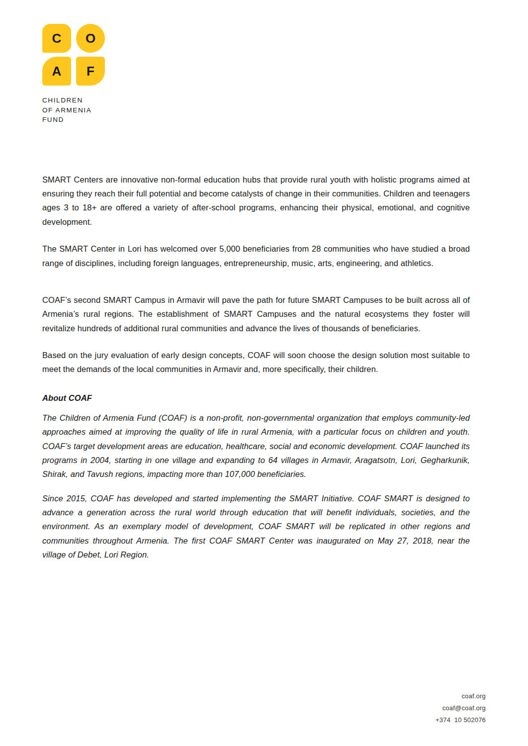C
O
A
F
Children
of Armenia
Fund
SMART Centers are innovative non-formal education hubs that provide rural youth with holistic programs aimed at ensuring they reach their full potential and become catalysts of change in their communities. Children and teenagers ages 3 to 18+ are offered a variety of after-school programs, enhancing their physical, emotional, and cognitive development.
The SMART Center in Lori has welcomed over 5,000 beneficiaries from 28 communities who have studied a broad range of disciplines, including foreign languages, entrepreneurship, music, arts, engineering, and athletics.
COAF’s second SMART Campus in Armavir will pave the path for future SMART Campuses to be built across all of Armenia’s rural regions. The establishment of SMART Campuses and the natural ecosystems they foster will revitalize hundreds of additional rural communities and advance the lives of thousands of beneficiaries.
Based on the jury evaluation of early design concepts, COAF will soon choose the design solution most suitable to meet the demands of the local communities in Armavir and, more specifically, their children.
About COAF
The Children of Armenia Fund (COAF) is a non-profit, non-governmental organization that employs community-led approaches aimed at improving the quality of life in rural Armenia, with a particular focus on children and youth. COAF’s target development areas are education, healthcare, social and economic development. COAF launched its programs in 2004, starting in one village and expanding to 64 villages in Armavir, Aragatsotn, Lori, Gegharkunik, Shirak, and Tavush regions, impacting more than 107,000 beneficiaries.
Since 2015, COAF has developed and started implementing the SMART Initiative. COAF SMART is designed to advance a generation across the rural world through education that will benefit individuals, societies, and the environment. As an exemplary model of development, COAF SMART will be replicated in other regions and communities throughout Armenia. The first COAF SMART Center was inaugurated on May 27, 2018, near the village of Debet, Lori Region.
coaf.org
coaf@coaf.org
+374 10 502076